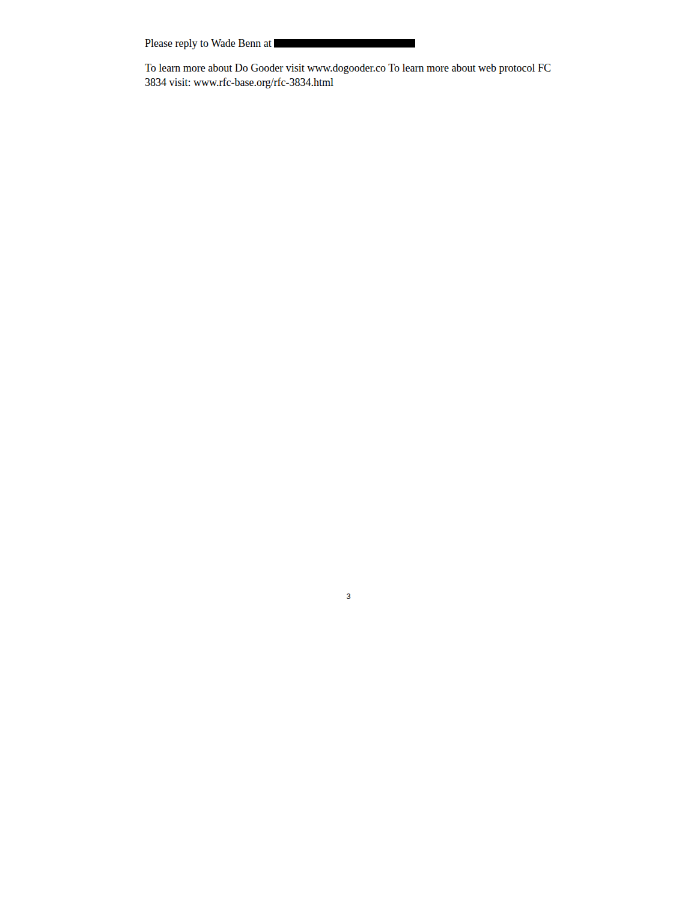Please reply to Wade Benn at
To learn more about Do Gooder visit www.dogooder.co To learn more about web protocol FC 3834 visit: www.rfc-base.org/rfc-3834.html
3